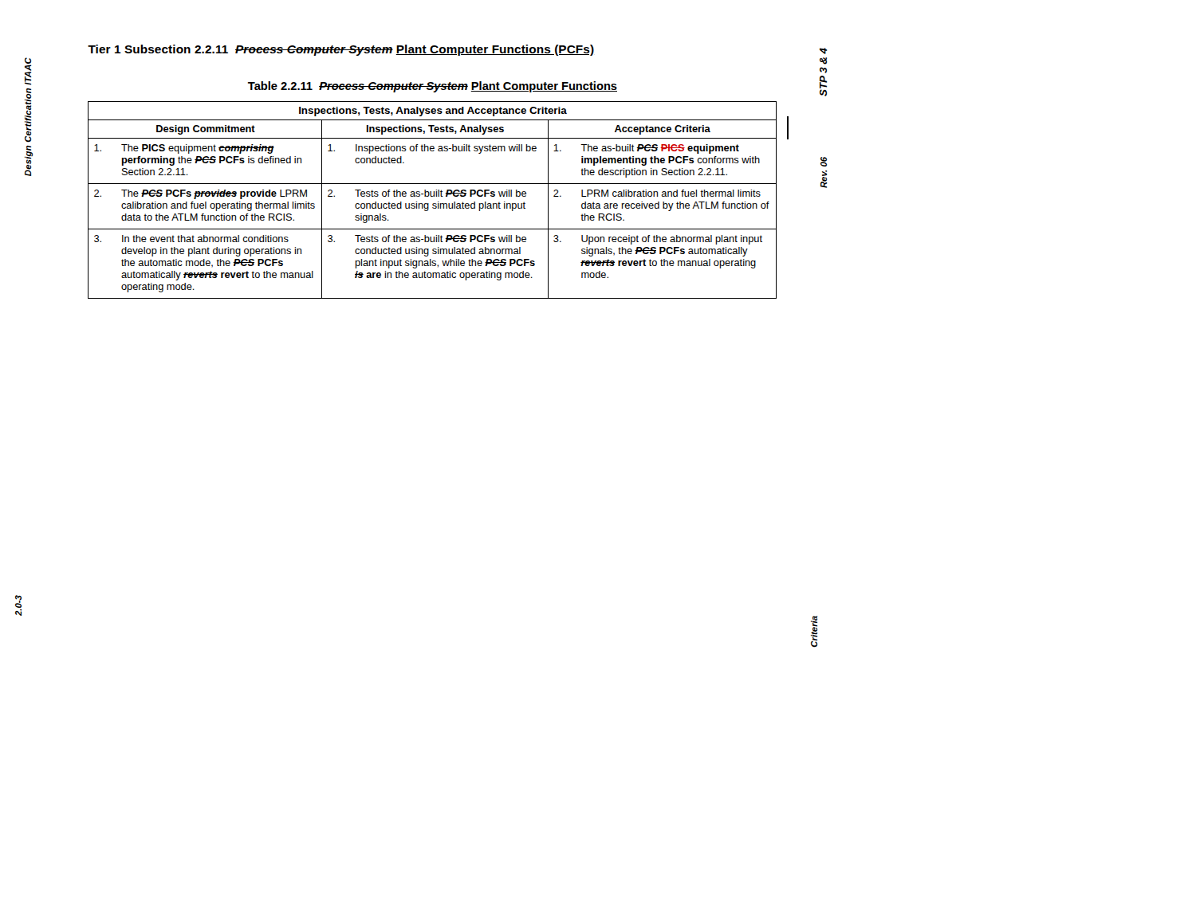Design Certification ITAAC
2.0-3
STP 3 & 4
Rev. 06
Inspections, Tests, Analyses, Acceptance Criteria
Tier 1 Subsection 2.2.11 Process Computer System Plant Computer Functions (PCFs)
Table 2.2.11 Process Computer System Plant Computer Functions
| Inspections, Tests, Analyses and Acceptance Criteria |
| --- |
| Design Commitment | Inspections, Tests, Analyses | Acceptance Criteria |
| 1. | The PICS equipment comprising performing the PCS PCFs is defined in Section 2.2.11. | 1. | Inspections of the as-built system will be conducted. | 1. | The as-built PCS PICS equipment implementing the PCFs conforms with the description in Section 2.2.11. |
| 2. | The PCS PCFs provides provide LPRM calibration and fuel operating thermal limits data to the ATLM function of the RCIS. | 2. | Tests of the as-built PCS PCFs will be conducted using simulated plant input signals. | 2. | LPRM calibration and fuel thermal limits data are received by the ATLM function of the RCIS. |
| 3. | In the event that abnormal conditions develop in the plant during operations in the automatic mode, the PCS PCFs automatically reverts revert to the manual operating mode. | 3. | Tests of the as-built PCS PCFs will be conducted using simulated abnormal plant input signals, while the PCS PCFs is are in the automatic operating mode. | 3. | Upon receipt of the abnormal plant input signals, the PCS PCFs automatically reverts revert to the manual operating mode. |